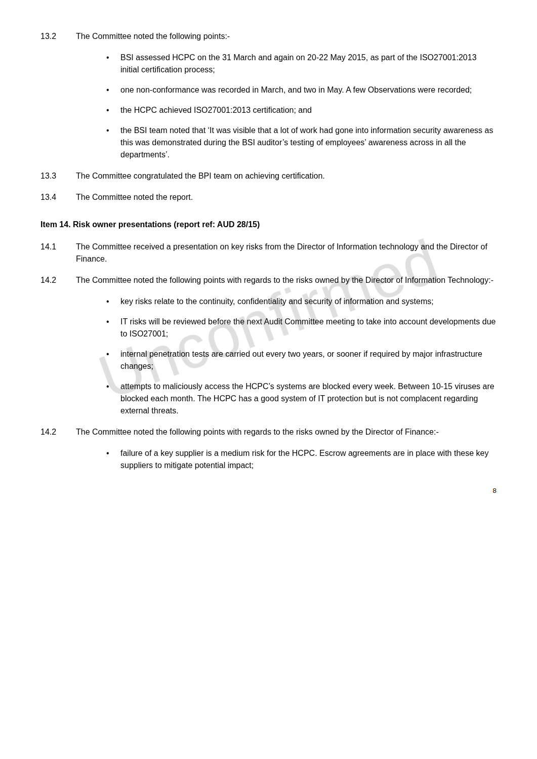Unconfirmed
13.2
The Committee noted the following points:-
BSI assessed HCPC on the 31 March and again on 20-22 May 2015, as part of the ISO27001:2013 initial certification process;
one non-conformance was recorded in March, and two in May. A few Observations were recorded;
the HCPC achieved ISO27001:2013 certification; and
the BSI team noted that ‘It was visible that a lot of work had gone into information security awareness as this was demonstrated during the BSI auditor’s testing of employees’ awareness across in all the departments’.
13.3
The Committee congratulated the BPI team on achieving certification.
13.4
The Committee noted the report.
Item 14. Risk owner presentations (report ref: AUD 28/15)
14.1
The Committee received a presentation on key risks from the Director of Information technology and the Director of Finance.
14.2
The Committee noted the following points with regards to the risks owned by the Director of Information Technology:-
key risks relate to the continuity, confidentiality and security of information and systems;
IT risks will be reviewed before the next Audit Committee meeting to take into account developments due to ISO27001;
internal penetration tests are carried out every two years, or sooner if required by major infrastructure changes;
attempts to maliciously access the HCPC’s systems are blocked every week. Between 10-15 viruses are blocked each month. The HCPC has a good system of IT protection but is not complacent regarding external threats.
14.2
The Committee noted the following points with regards to the risks owned by the Director of Finance:-
failure of a key supplier is a medium risk for the HCPC. Escrow agreements are in place with these key suppliers to mitigate potential impact;
8